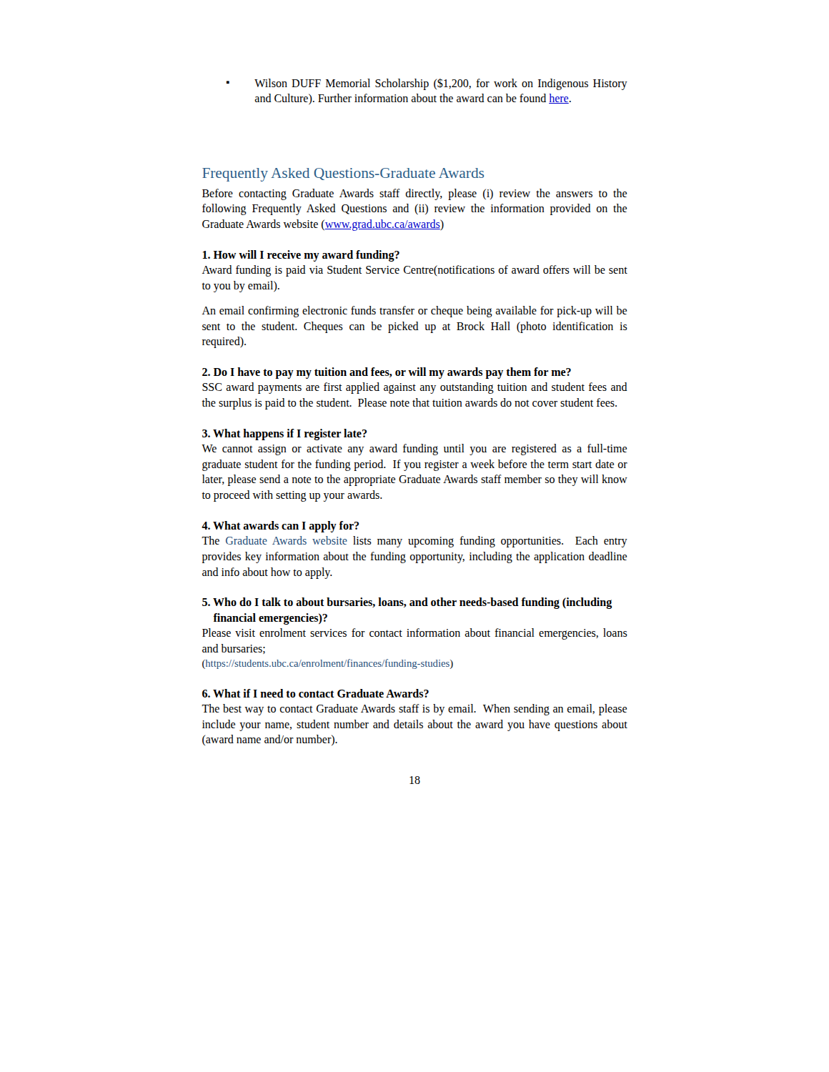Wilson DUFF Memorial Scholarship ($1,200, for work on Indigenous History and Culture). Further information about the award can be found here.
Frequently Asked Questions-Graduate Awards
Before contacting Graduate Awards staff directly, please (i) review the answers to the following Frequently Asked Questions and (ii) review the information provided on the Graduate Awards website (www.grad.ubc.ca/awards)
1. How will I receive my award funding?
Award funding is paid via Student Service Centre(notifications of award offers will be sent to you by email).
An email confirming electronic funds transfer or cheque being available for pick-up will be sent to the student. Cheques can be picked up at Brock Hall (photo identification is required).
2. Do I have to pay my tuition and fees, or will my awards pay them for me?
SSC award payments are first applied against any outstanding tuition and student fees and the surplus is paid to the student. Please note that tuition awards do not cover student fees.
3. What happens if I register late?
We cannot assign or activate any award funding until you are registered as a full-time graduate student for the funding period. If you register a week before the term start date or later, please send a note to the appropriate Graduate Awards staff member so they will know to proceed with setting up your awards.
4. What awards can I apply for?
The Graduate Awards website lists many upcoming funding opportunities. Each entry provides key information about the funding opportunity, including the application deadline and info about how to apply.
5. Who do I talk to about bursaries, loans, and other needs-based funding (including
financial emergencies)?
Please visit enrolment services for contact information about financial emergencies, loans and bursaries;
(https://students.ubc.ca/enrolment/finances/funding-studies)
6. What if I need to contact Graduate Awards?
The best way to contact Graduate Awards staff is by email. When sending an email, please include your name, student number and details about the award you have questions about (award name and/or number).
18